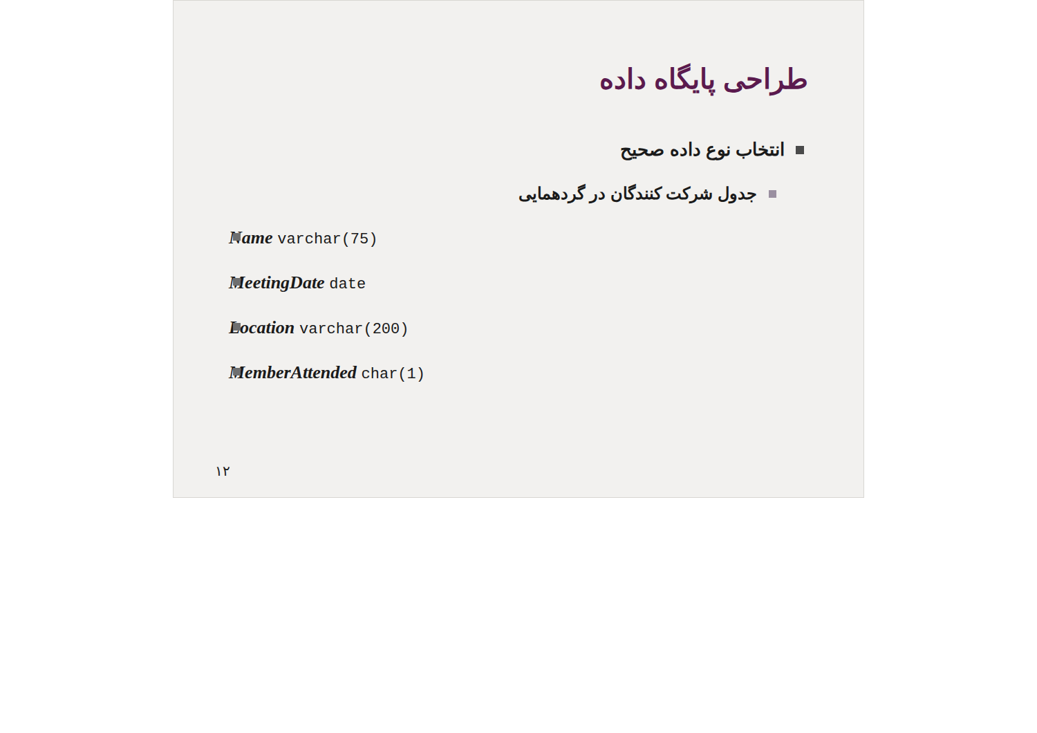طراحی پایگاه داده
انتخاب نوع داده صحیح
جدول شرکت کنندگان در گردهمایی
Name varchar(75)
MeetingDate date
Location varchar(200)
MemberAttended char(1)
۱۲